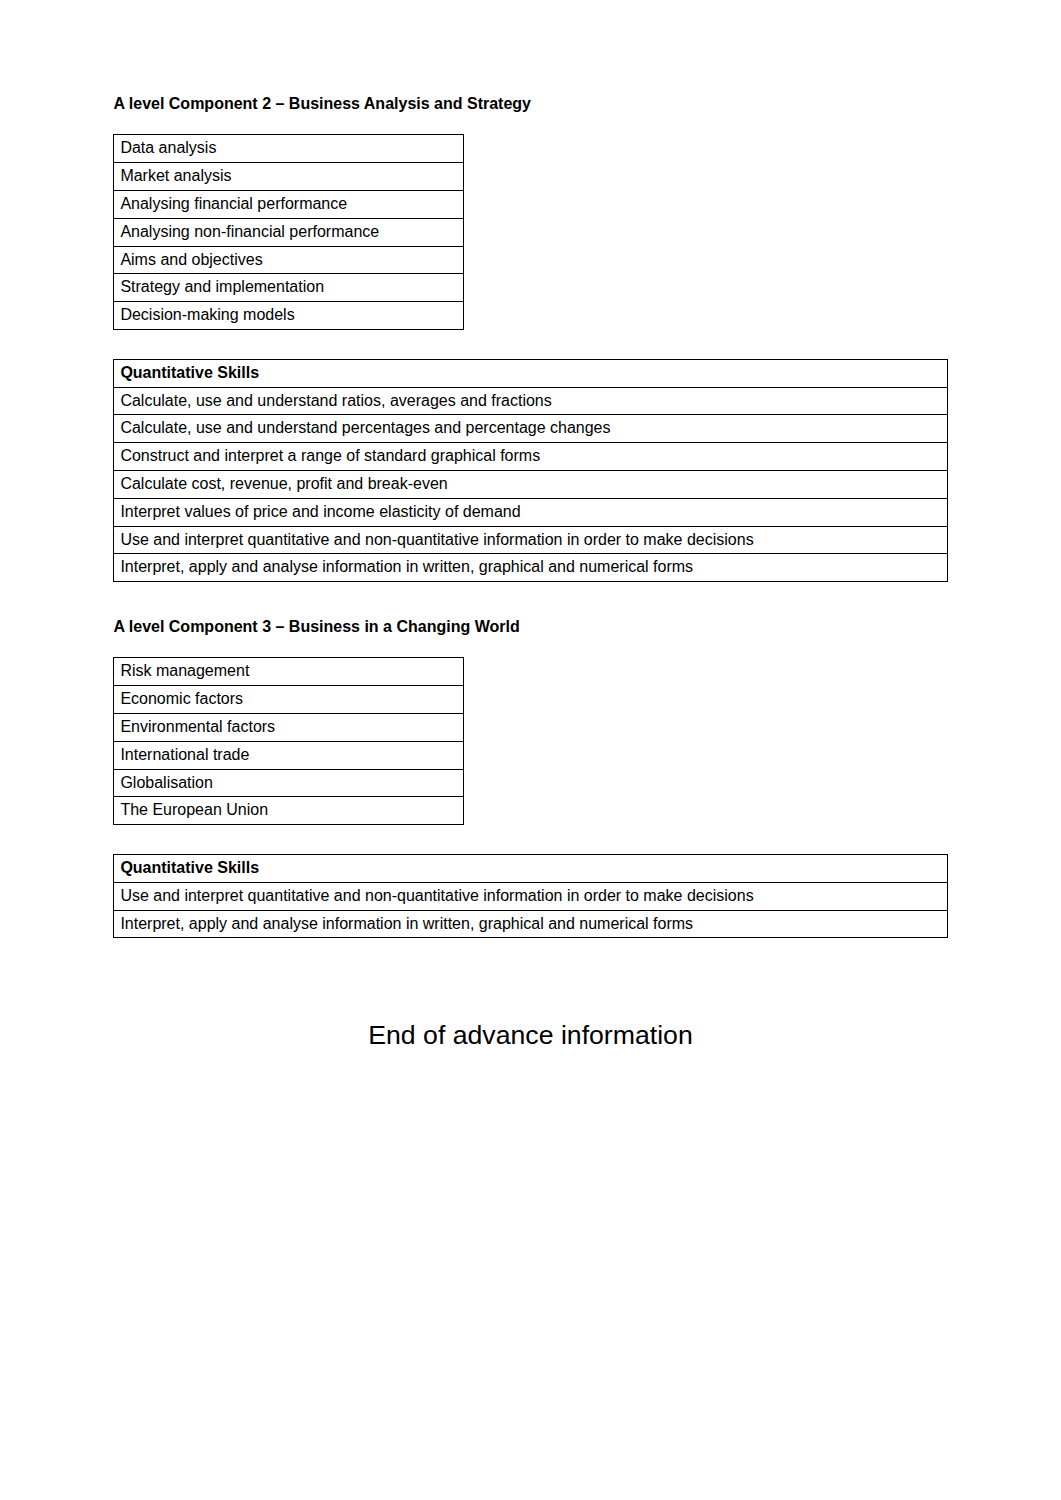A level Component 2 – Business Analysis and Strategy
| Data analysis |
| Market analysis |
| Analysing financial performance |
| Analysing non-financial performance |
| Aims and objectives |
| Strategy and implementation |
| Decision-making models |
| Quantitative Skills |
| --- |
| Calculate, use and understand ratios, averages and fractions |
| Calculate, use and understand percentages and percentage changes |
| Construct and interpret a range of standard graphical forms |
| Calculate cost, revenue, profit and break-even |
| Interpret values of price and income elasticity of demand |
| Use and interpret quantitative and non-quantitative information in order to make decisions |
| Interpret, apply and analyse information in written, graphical and numerical forms |
A level Component 3 – Business in a Changing World
| Risk management |
| Economic factors |
| Environmental factors |
| International trade |
| Globalisation |
| The European Union |
| Quantitative Skills |
| --- |
| Use and interpret quantitative and non-quantitative information in order to make decisions |
| Interpret, apply and analyse information in written, graphical and numerical forms |
End of advance information